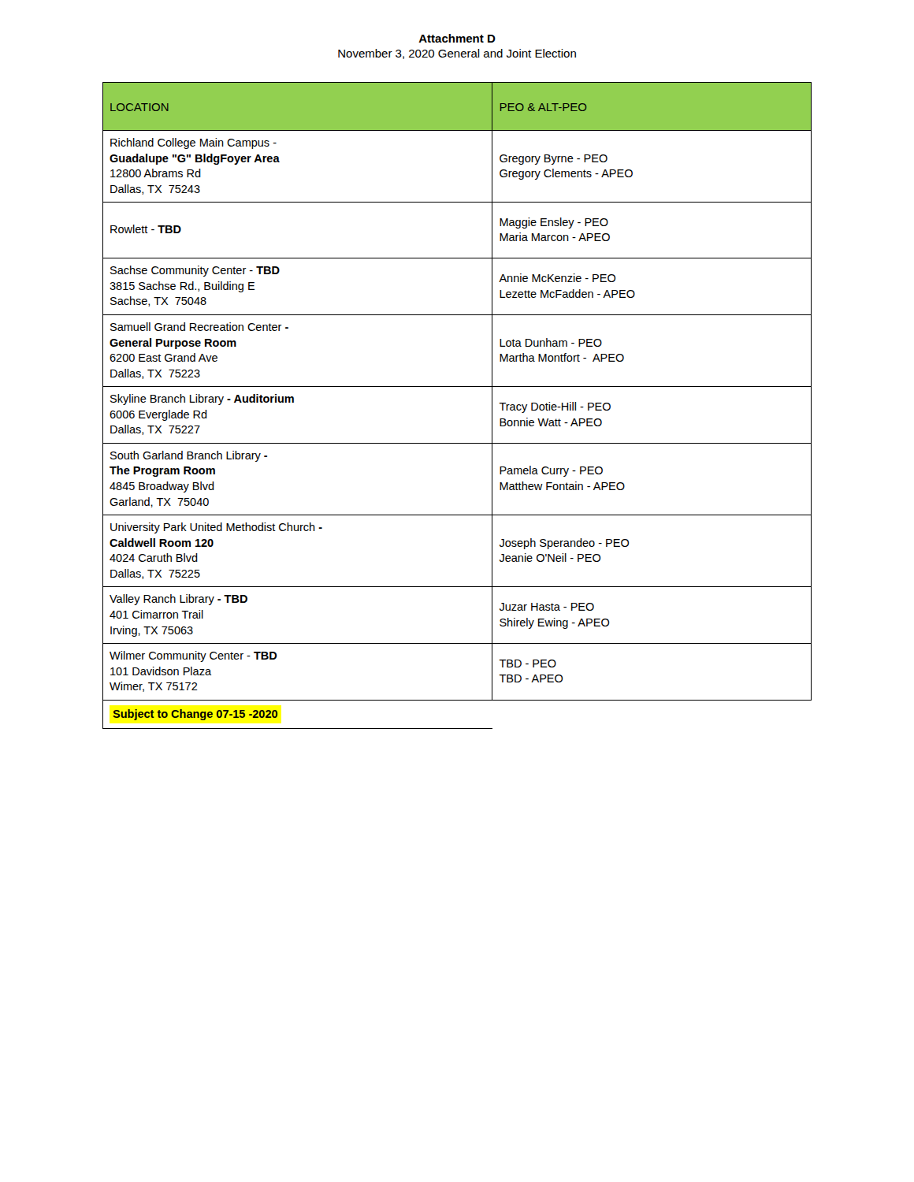Attachment D
November 3, 2020 General and Joint Election
| LOCATION | PEO & ALT-PEO |
| --- | --- |
| Richland College Main Campus - Guadalupe "G" BldgFoyer Area 12800 Abrams Rd Dallas, TX 75243 | Gregory Byrne - PEO Gregory Clements - APEO |
| Rowlett - TBD | Maggie Ensley - PEO Maria Marcon - APEO |
| Sachse Community Center - TBD 3815 Sachse Rd., Building E Sachse, TX 75048 | Annie McKenzie - PEO Lezette McFadden - APEO |
| Samuell Grand Recreation Center - General Purpose Room 6200 East Grand Ave Dallas, TX 75223 | Lota Dunham - PEO Martha Montfort - APEO |
| Skyline Branch Library - Auditorium 6006 Everglade Rd Dallas, TX 75227 | Tracy Dotie-Hill - PEO Bonnie Watt - APEO |
| South Garland Branch Library - The Program Room 4845 Broadway Blvd Garland, TX 75040 | Pamela Curry - PEO Matthew Fontain - APEO |
| University Park United Methodist Church - Caldwell Room 120 4024 Caruth Blvd Dallas, TX 75225 | Joseph Sperandeo - PEO Jeanie O'Neil - PEO |
| Valley Ranch Library - TBD 401 Cimarron Trail Irving, TX 75063 | Juzar Hasta - PEO Shirely Ewing - APEO |
| Wilmer Community Center - TBD 101 Davidson Plaza Wimer, TX 75172 | TBD - PEO TBD - APEO |
| Subject to Change 07-15 -2020 | |